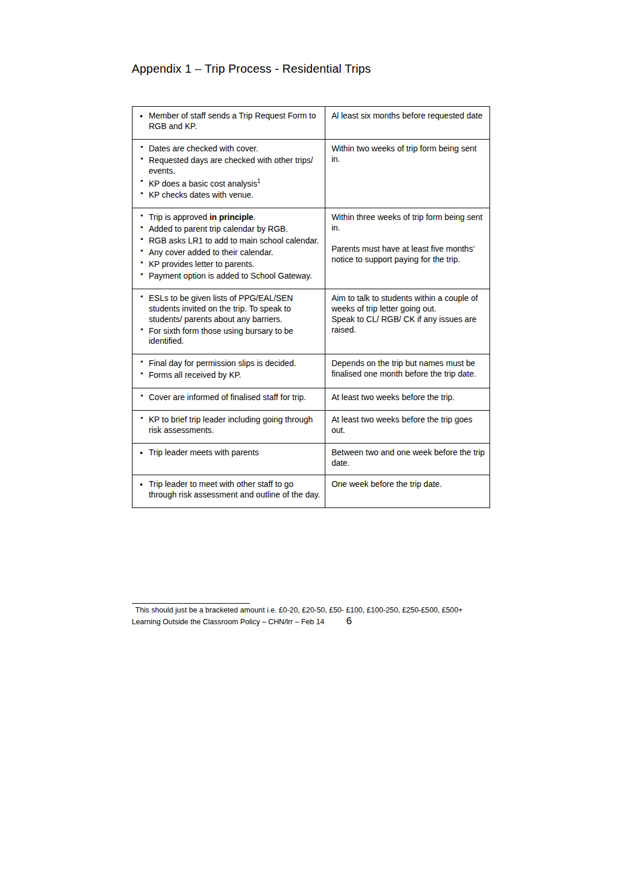Appendix 1 – Trip Process - Residential Trips
| Member of staff sends a Trip Request Form to RGB and KP. | Al least six months before requested date |
| Dates are checked with cover. Requested days are checked with other trips/ events. KP does a basic cost analysis 1 KP checks dates with venue. | Within two weeks of trip form being sent in. |
| Trip is approved in principle . Added to parent trip calendar by RGB. RGB asks LR1 to add to main school calendar. Any cover added to their calendar. KP provides letter to parents. Payment option is added to School Gateway. | Within three weeks of trip form being sent in. Parents must have at least five months’ notice to support paying for the trip. |
| ESLs to be given lists of PPG/EAL/SEN students invited on the trip. To speak to students/ parents about any barriers. For sixth form those using bursary to be identified. | Aim to talk to students within a couple of weeks of trip letter going out. Speak to CL/ RGB/ CK if any issues are raised. |
| Final day for permission slips is decided. Forms all received by KP. | Depends on the trip but names must be finalised one month before the trip date. |
| Cover are informed of finalised staff for trip. | At least two weeks before the trip. |
| KP to brief trip leader including going through risk assessments. | At least two weeks before the trip goes out. |
| Trip leader meets with parents | Between two and one week before the trip date. |
| Trip leader to meet with other staff to go through risk assessment and outline of the day. | One week before the trip date. |
This should just be a bracketed amount i.e. £0-20, £20-50, £50- £100, £100-250, £250-£500, £500+
Learning Outside the Classroom Policy – CHN/lrr – Feb 14 6